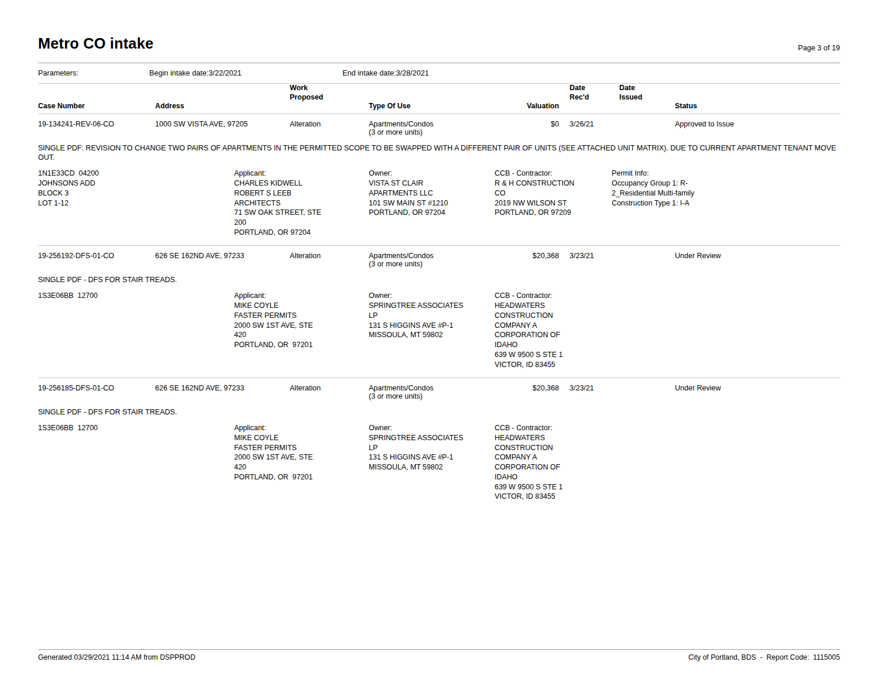Metro CO intake
Page 3 of 19
Parameters:
Begin intake date:3/22/2021
End intake date:3/28/2021
WorkProposed
DateRec'd
DateIssued
Case Number
Address
Type Of Use
Valuation
Status
19-134241-REV-06-CO
1000 SW VISTA AVE, 97205
Alteration
Apartments/Condos
(3 or more units)
$0
3/26/21
Approved to Issue
SINGLE PDF: REVISION TO CHANGE TWO PAIRS OF APARTMENTS IN THE PERMITTED SCOPE TO BE SWAPPED WITH A DIFFERENT PAIR OF UNITS (SEE ATTACHED UNIT MATRIX). DUE TO CURRENT APARTMENT TENANT MOVE OUT.
1N1E33CD 04200
JOHNSONS ADD
BLOCK 3
LOT 1-12
Applicant:
CHARLES KIDWELL
ROBERT S LEEB
ARCHITECTS
71 SW OAK STREET, STE
200
PORTLAND, OR 97204
Owner:
VISTA ST CLAIR
APARTMENTS LLC
101 SW MAIN ST #1210
PORTLAND, OR 97204
CCB - Contractor:
R & H CONSTRUCTION
CO
2019 NW WILSON ST
PORTLAND, OR 97209
Permit Info:
Occupancy Group 1: R-
2_Residential Multi-family
Construction Type 1: I-A
19-256192-DFS-01-CO
626 SE 162ND AVE, 97233
Alteration
Apartments/Condos
(3 or more units)
$20,368
3/23/21
Under Review
SINGLE PDF - DFS FOR STAIR TREADS.
1S3E06BB 12700
Applicant:
MIKE COYLE
FASTER PERMITS
2000 SW 1ST AVE, STE
420
PORTLAND, OR 97201
Owner:
SPRINGTREE ASSOCIATES
LP
131 S HIGGINS AVE #P-1
MISSOULA, MT 59802
CCB - Contractor:
HEADWATERS
CONSTRUCTION
COMPANY A
CORPORATION OF
IDAHO
639 W 9500 S STE 1
VICTOR, ID 83455
19-256185-DFS-01-CO
626 SE 162ND AVE, 97233
Alteration
Apartments/Condos
(3 or more units)
$20,368
3/23/21
Under Review
SINGLE PDF - DFS FOR STAIR TREADS.
1S3E06BB 12700
Applicant:
MIKE COYLE
FASTER PERMITS
2000 SW 1ST AVE, STE
420
PORTLAND, OR 97201
Owner:
SPRINGTREE ASSOCIATES
LP
131 S HIGGINS AVE #P-1
MISSOULA, MT 59802
CCB - Contractor:
HEADWATERS
CONSTRUCTION
COMPANY A
CORPORATION OF
IDAHO
639 W 9500 S STE 1
VICTOR, ID 83455
Generated 03/29/2021 11:14 AM from DSPPROD
City of Portland, BDS - Report Code: 1115005